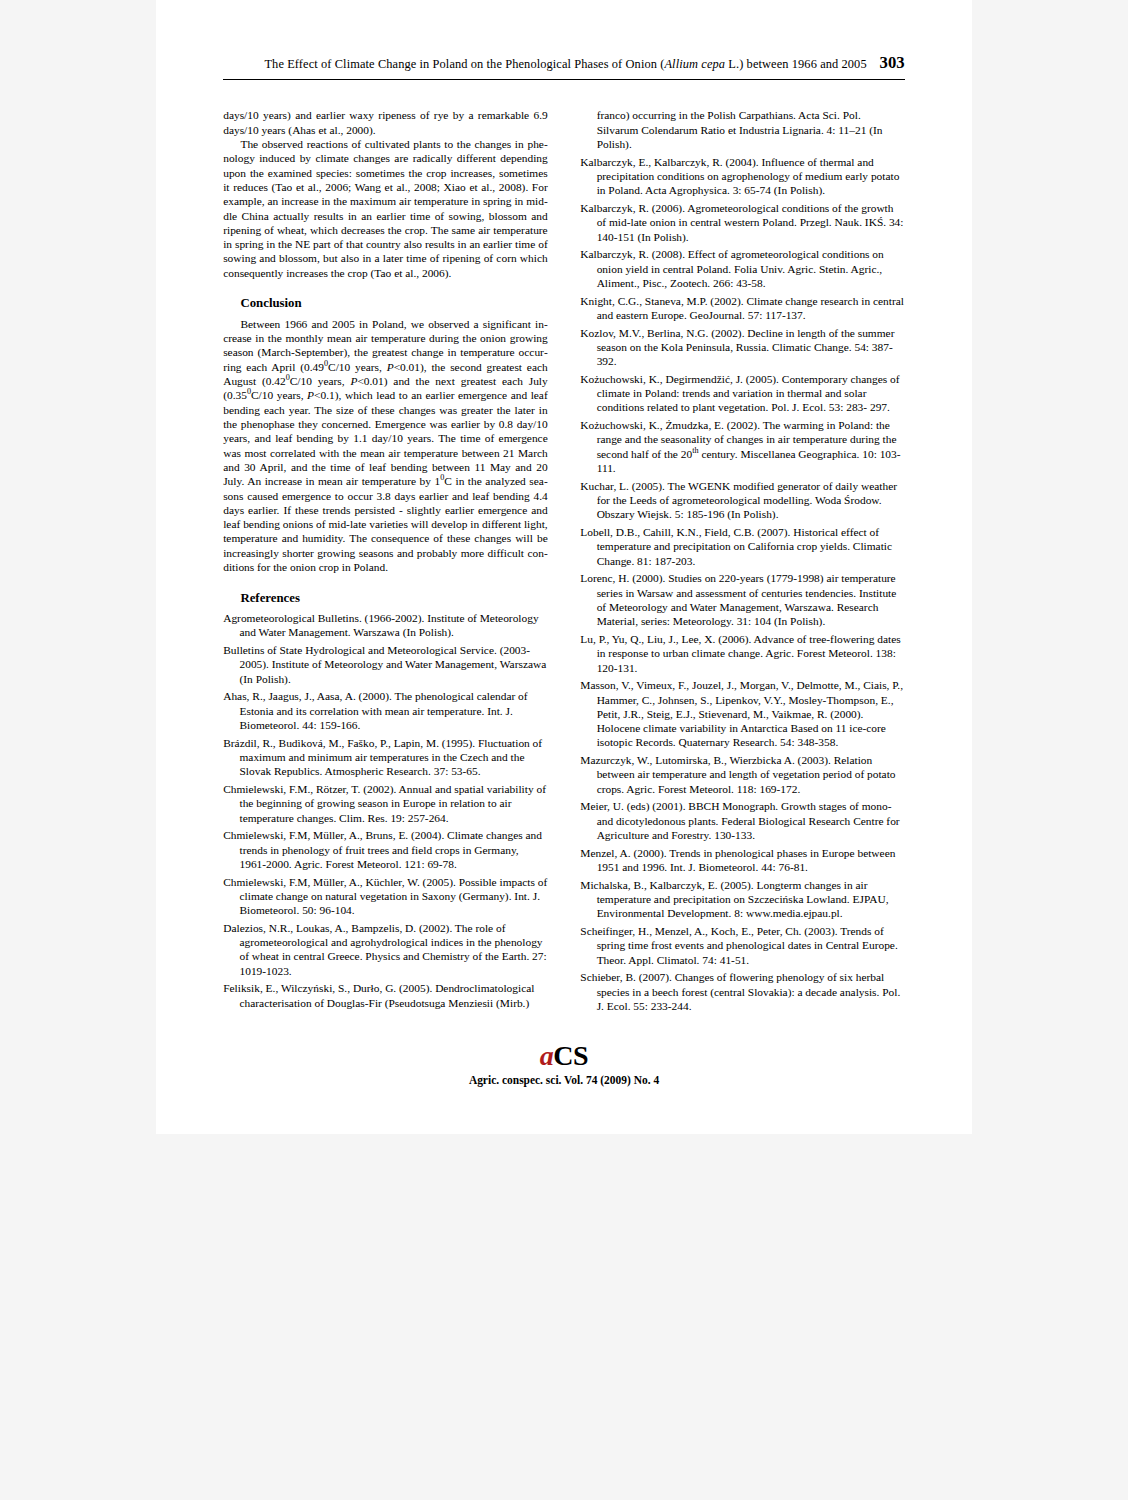The Effect of Climate Change in Poland on the Phenological Phases of Onion (Allium cepa L.) between 1966 and 2005 303
days/10 years) and earlier waxy ripeness of rye by a remarkable 6.9 days/10 years (Ahas et al., 2000).
The observed reactions of cultivated plants to the changes in phenology induced by climate changes are radically different depending upon the examined species: sometimes the crop increases, sometimes it reduces (Tao et al., 2006; Wang et al., 2008; Xiao et al., 2008). For example, an increase in the maximum air temperature in spring in middle China actually results in an earlier time of sowing, blossom and ripening of wheat, which decreases the crop. The same air temperature in spring in the NE part of that country also results in an earlier time of sowing and blossom, but also in a later time of ripening of corn which consequently increases the crop (Tao et al., 2006).
Conclusion
Between 1966 and 2005 in Poland, we observed a significant increase in the monthly mean air temperature during the onion growing season (March-September), the greatest change in temperature occurring each April (0.490C/10 years, P<0.01), the second greatest each August (0.420C/10 years, P<0.01) and the next greatest each July (0.350C/10 years, P<0.1), which lead to an earlier emergence and leaf bending each year. The size of these changes was greater the later in the phenophase they concerned. Emergence was earlier by 0.8 day/10 years, and leaf bending by 1.1 day/10 years. The time of emergence was most correlated with the mean air temperature between 21 March and 30 April, and the time of leaf bending between 11 May and 20 July. An increase in mean air temperature by 10C in the analyzed seasons caused emergence to occur 3.8 days earlier and leaf bending 4.4 days earlier. If these trends persisted - slightly earlier emergence and leaf bending onions of mid-late varieties will develop in different light, temperature and humidity. The consequence of these changes will be increasingly shorter growing seasons and probably more difficult conditions for the onion crop in Poland.
References
Agrometeorological Bulletins. (1966-2002). Institute of Meteorology and Water Management. Warszawa (In Polish).
Bulletins of State Hydrological and Meteorological Service. (2003-2005). Institute of Meteorology and Water Management, Warszawa (In Polish).
Ahas, R., Jaagus, J., Aasa, A. (2000). The phenological calendar of Estonia and its correlation with mean air temperature. Int. J. Biometeorol. 44: 159-166.
Brázdil, R., Budìková, M., Faško, P., Lapin, M. (1995). Fluctuation of maximum and minimum air temperatures in the Czech and the Slovak Republics. Atmospheric Research. 37: 53-65.
Chmielewski, F.M., Rötzer, T. (2002). Annual and spatial variability of the beginning of growing season in Europe in relation to air temperature changes. Clim. Res. 19: 257-264.
Chmielewski, F.M, Müller, A., Bruns, E. (2004). Climate changes and trends in phenology of fruit trees and field crops in Germany, 1961-2000. Agric. Forest Meteorol. 121: 69-78.
Chmielewski, F.M, Müller, A., Küchler, W. (2005). Possible impacts of climate change on natural vegetation in Saxony (Germany). Int. J. Biometeorol. 50: 96-104.
Dalezios, N.R., Loukas, A., Bampzelis, D. (2002). The role of agrometeorological and agrohydrological indices in the phenology of wheat in central Greece. Physics and Chemistry of the Earth. 27: 1019-1023.
Feliksik, E., Wilczyński, S., Durło, G. (2005). Dendroclimatological characterisation of Douglas-Fir (Pseudotsuga Menziesii (Mirb.) franco) occurring in the Polish Carpathians. Acta Sci. Pol. Silvarum Colendarum Ratio et Industria Lignaria. 4: 11–21 (In Polish).
Kalbarczyk, E., Kalbarczyk, R. (2004). Influence of thermal and precipitation conditions on agrophenology of medium early potato in Poland. Acta Agrophysica. 3: 65-74 (In Polish).
Kalbarczyk, R. (2006). Agrometeorological conditions of the growth of mid-late onion in central western Poland. Przegl. Nauk. IKŚ. 34: 140-151 (In Polish).
Kalbarczyk, R. (2008). Effect of agrometeorological conditions on onion yield in central Poland. Folia Univ. Agric. Stetin. Agric., Aliment., Pisc., Zootech. 266: 43-58.
Knight, C.G., Staneva, M.P. (2002). Climate change research in central and eastern Europe. GeoJournal. 57: 117-137.
Kozlov, M.V., Berlina, N.G. (2002). Decline in length of the summer season on the Kola Peninsula, Russia. Climatic Change. 54: 387-392.
Kożuchowski, K., Degirmendžić, J. (2005). Contemporary changes of climate in Poland: trends and variation in thermal and solar conditions related to plant vegetation. Pol. J. Ecol. 53: 283- 297.
Kożuchowski, K., Żmudzka, E. (2002). The warming in Poland: the range and the seasonality of changes in air temperature during the second half of the 20th century. Miscellanea Geographica. 10: 103-111.
Kuchar, L. (2005). The WGENK modified generator of daily weather for the Leeds of agrometeorological modelling. Woda Środow. Obszary Wiejsk. 5: 185-196 (In Polish).
Lobell, D.B., Cahill, K.N., Field, C.B. (2007). Historical effect of temperature and precipitation on California crop yields. Climatic Change. 81: 187-203.
Lorenc, H. (2000). Studies on 220-years (1779-1998) air temperature series in Warsaw and assessment of centuries tendencies. Institute of Meteorology and Water Management, Warszawa. Research Material, series: Meteorology. 31: 104 (In Polish).
Lu, P., Yu, Q., Liu, J., Lee, X. (2006). Advance of tree-flowering dates in response to urban climate change. Agric. Forest Meteorol. 138: 120-131.
Masson, V., Vimeux, F., Jouzel, J., Morgan, V., Delmotte, M., Ciais, P., Hammer, C., Johnsen, S., Lipenkov, V.Y., Mosley-Thompson, E., Petit, J.R., Steig, E.J., Stievenard, M., Vaikmae, R. (2000). Holocene climate variability in Antarctica Based on 11 ice-core isotopic Records. Quaternary Research. 54: 348-358.
Mazurczyk, W., Lutomirska, B., Wierzbicka A. (2003). Relation between air temperature and length of vegetation period of potato crops. Agric. Forest Meteorol. 118: 169-172.
Meier, U. (eds) (2001). BBCH Monograph. Growth stages of mono- and dicotyledonous plants. Federal Biological Research Centre for Agriculture and Forestry. 130-133.
Menzel, A. (2000). Trends in phenological phases in Europe between 1951 and 1996. Int. J. Biometeorol. 44: 76-81.
Michalska, B., Kalbarczyk, E. (2005). Longterm changes in air temperature and precipitation on Szczecińska Lowland. EJPAU, Environmental Development. 8: www.media.ejpau.pl.
Scheifinger, H., Menzel, A., Koch, E., Peter, Ch. (2003). Trends of spring time frost events and phenological dates in Central Europe. Theor. Appl. Climatol. 74: 41-51.
Schieber, B. (2007). Changes of flowering phenology of six herbal species in a beech forest (central Slovakia): a decade analysis. Pol. J. Ecol. 55: 233-244.
aCS
Agric. conspec. sci. Vol. 74 (2009) No. 4